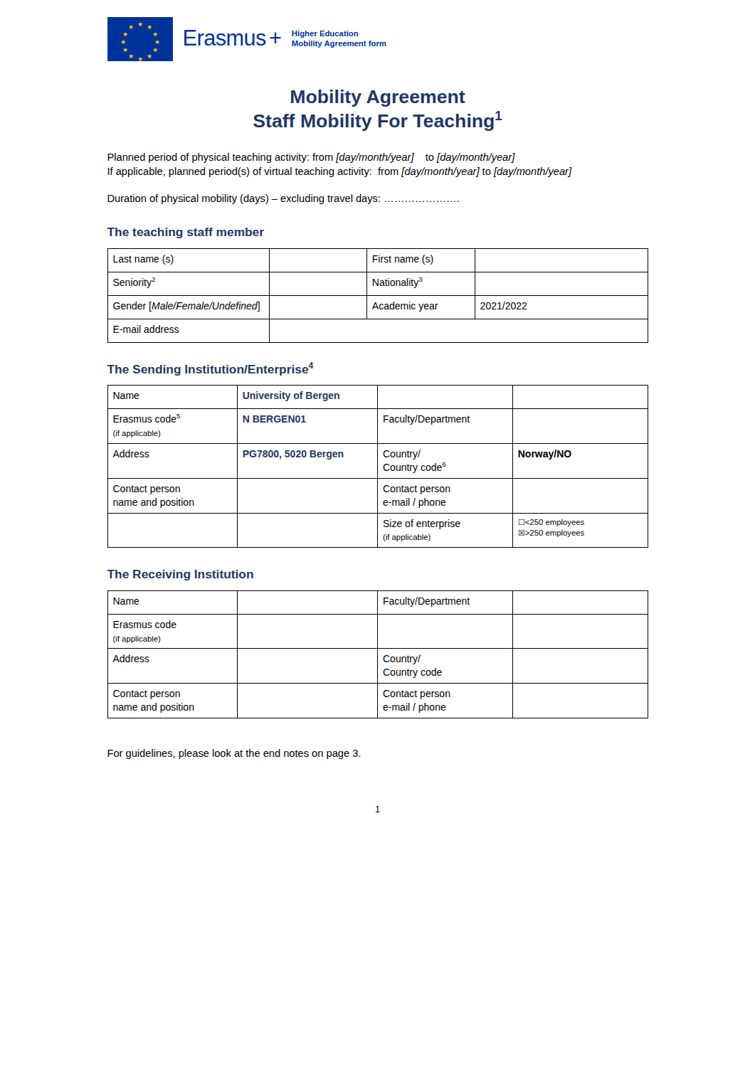★ ★ ★ ★ ★ ★ ★ ★ ★ ★ ★ ★
Erasmus+
Higher Education
Mobility Agreement form
Mobility Agreement
Staff Mobility For Teaching1
Planned period of physical teaching activity: from [day/month/year] to [day/month/year]
If applicable, planned period(s) of virtual teaching activity: from [day/month/year] to [day/month/year]
Duration of physical mobility (days) – excluding travel days: ………………….
The teaching staff member
| Last name (s) | | First name (s) | |
| Seniority 2 | | Nationality 3 | |
| Gender [ Male/Female/Undefined ] | | Academic year | 2021/2022 |
| E-mail address | |
The Sending Institution/Enterprise4
| Name | University of Bergen | | |
| Erasmus code 5 (if applicable) | N BERGEN01 | Faculty/Department | |
| Address | PG7800, 5020 Bergen | Country/ Country code 6 | Norway/NO |
| Contact person name and position | | Contact person e-mail / phone | |
| | | Size of enterprise (if applicable) | ☐<250 employees ☒>250 employees |
The Receiving Institution
| Name | | Faculty/Department | |
| Erasmus code (if applicable) | | | |
| Address | | Country/ Country code | |
| Contact person name and position | | Contact person e-mail / phone | |
For guidelines, please look at the end notes on page 3.
1